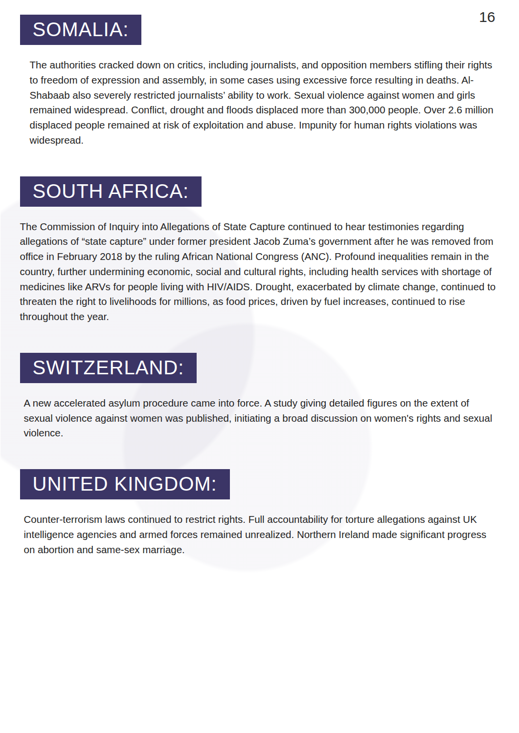16
SOMALIA:
The authorities cracked down on critics, including journalists, and opposition members stifling their rights to freedom of expression and assembly, in some cases using excessive force resulting in deaths. Al-Shabaab also severely restricted journalists’ ability to work. Sexual violence against women and girls remained widespread. Conflict, drought and floods displaced more than 300,000 people. Over 2.6 million displaced people remained at risk of exploitation and abuse. Impunity for human rights violations was widespread.
SOUTH AFRICA:
The Commission of Inquiry into Allegations of State Capture continued to hear testimonies regarding allegations of “state capture” under former president Jacob Zuma’s government after he was removed from office in February 2018 by the ruling African National Congress (ANC). Profound inequalities remain in the country, further undermining economic, social and cultural rights, including health services with shortage of medicines like ARVs for people living with HIV/AIDS. Drought, exacerbated by climate change, continued to threaten the right to livelihoods for millions, as food prices, driven by fuel increases, continued to rise throughout the year.
SWITZERLAND:
A new accelerated asylum procedure came into force. A study giving detailed figures on the extent of sexual violence against women was published, initiating a broad discussion on women's rights and sexual violence.
UNITED KINGDOM:
Counter-terrorism laws continued to restrict rights. Full accountability for torture allegations against UK intelligence agencies and armed forces remained unrealized. Northern Ireland made significant progress on abortion and same-sex marriage.